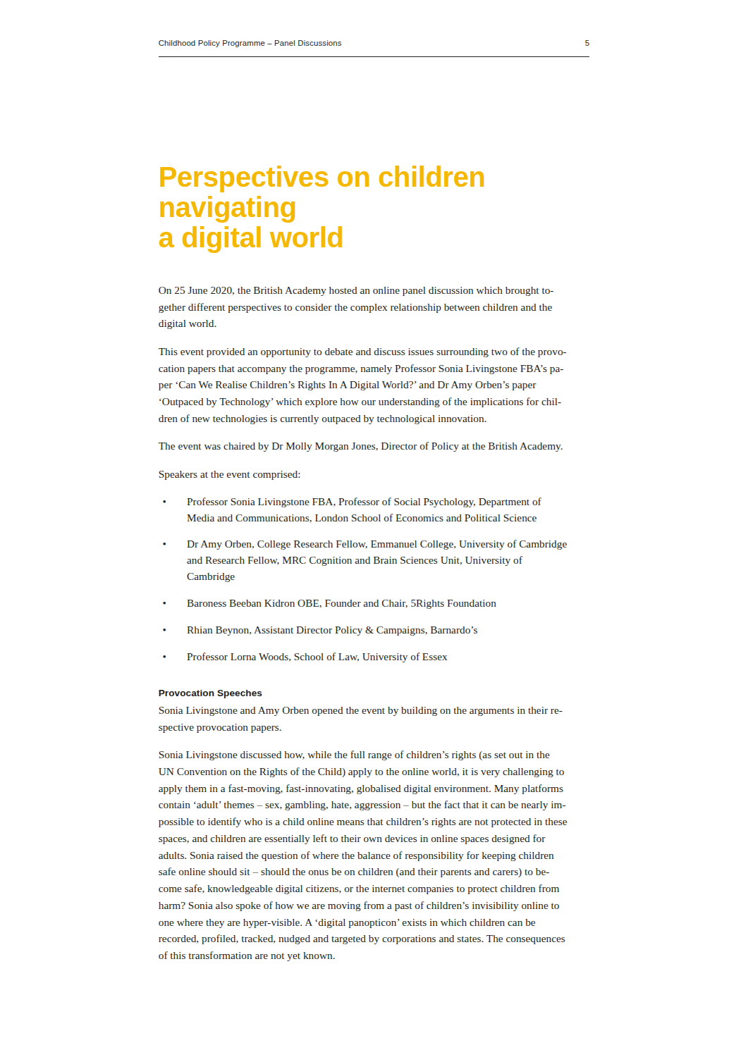Childhood Policy Programme – Panel Discussions 5
Perspectives on children navigating
a digital world
On 25 June 2020, the British Academy hosted an online panel discussion which brought together different perspectives to consider the complex relationship between children and the digital world.
This event provided an opportunity to debate and discuss issues surrounding two of the provocation papers that accompany the programme, namely Professor Sonia Livingstone FBA’s paper ‘Can We Realise Children’s Rights In A Digital World?’ and Dr Amy Orben’s paper ‘Outpaced by Technology’ which explore how our understanding of the implications for children of new technologies is currently outpaced by technological innovation.
The event was chaired by Dr Molly Morgan Jones, Director of Policy at the British Academy.
Speakers at the event comprised:
Professor Sonia Livingstone FBA, Professor of Social Psychology, Department of Media and Communications, London School of Economics and Political Science
Dr Amy Orben, College Research Fellow, Emmanuel College, University of Cambridge and Research Fellow, MRC Cognition and Brain Sciences Unit, University of Cambridge
Baroness Beeban Kidron OBE, Founder and Chair, 5Rights Foundation
Rhian Beynon, Assistant Director Policy & Campaigns, Barnardo’s
Professor Lorna Woods, School of Law, University of Essex
Provocation Speeches
Sonia Livingstone and Amy Orben opened the event by building on the arguments in their respective provocation papers.
Sonia Livingstone discussed how, while the full range of children’s rights (as set out in the UN Convention on the Rights of the Child) apply to the online world, it is very challenging to apply them in a fast-moving, fast-innovating, globalised digital environment. Many platforms contain ‘adult’ themes – sex, gambling, hate, aggression – but the fact that it can be nearly impossible to identify who is a child online means that children’s rights are not protected in these spaces, and children are essentially left to their own devices in online spaces designed for adults. Sonia raised the question of where the balance of responsibility for keeping children safe online should sit – should the onus be on children (and their parents and carers) to become safe, knowledgeable digital citizens, or the internet companies to protect children from harm? Sonia also spoke of how we are moving from a past of children’s invisibility online to one where they are hyper-visible. A ‘digital panopticon’ exists in which children can be recorded, profiled, tracked, nudged and targeted by corporations and states. The consequences of this transformation are not yet known.